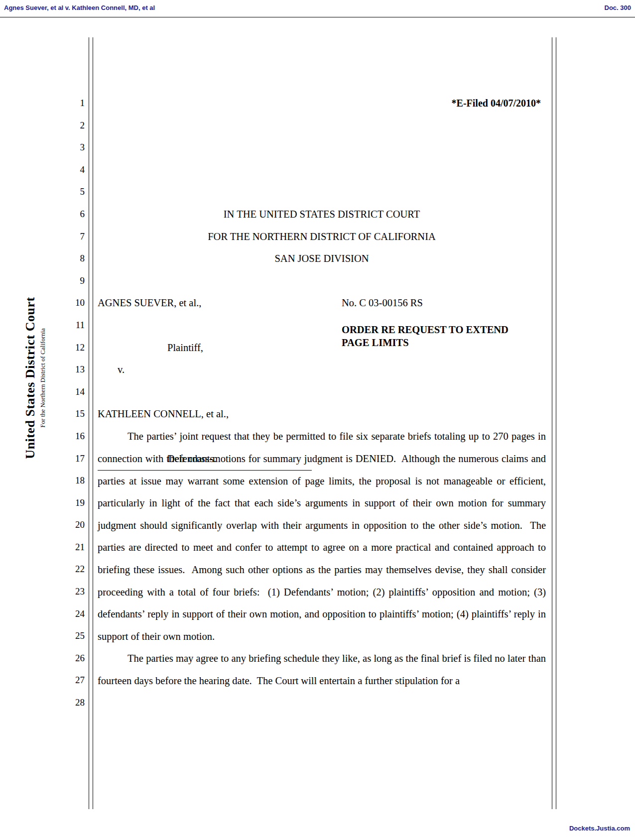Agnes Suever, et al v. Kathleen Connell, MD, et al Doc. 300
1
2
3
4
5
6
7
8
9
10
11
12
13
14
15
16
17
18
19
20
21
22
23
24
25
26
27
28
United States District Court
For the Northern District of California
*E-Filed 04/07/2010*
IN THE UNITED STATES DISTRICT COURT
FOR THE NORTHERN DISTRICT OF CALIFORNIA
SAN JOSE DIVISION
AGNES SUEVER, et al.,
Plaintiff,
v.
KATHLEEN CONNELL, et al.,
Defendants.
No. C 03-00156 RS
ORDER RE REQUEST TO EXTEND
PAGE LIMITS
The parties’ joint request that they be permitted to file six separate briefs totaling up to 270 pages in connection with their cross-motions for summary judgment is DENIED. Although the numerous claims and parties at issue may warrant some extension of page limits, the proposal is not manageable or efficient, particularly in light of the fact that each side’s arguments in support of their own motion for summary judgment should significantly overlap with their arguments in opposition to the other side’s motion. The parties are directed to meet and confer to attempt to agree on a more practical and contained approach to briefing these issues. Among such other options as the parties may themselves devise, they shall consider proceeding with a total of four briefs: (1) Defendants’ motion; (2) plaintiffs’ opposition and motion; (3) defendants’ reply in support of their own motion, and opposition to plaintiffs’ motion; (4) plaintiffs’ reply in support of their own motion.
The parties may agree to any briefing schedule they like, as long as the final brief is filed no later than fourteen days before the hearing date. The Court will entertain a further stipulation for a
Dockets.Justia.com